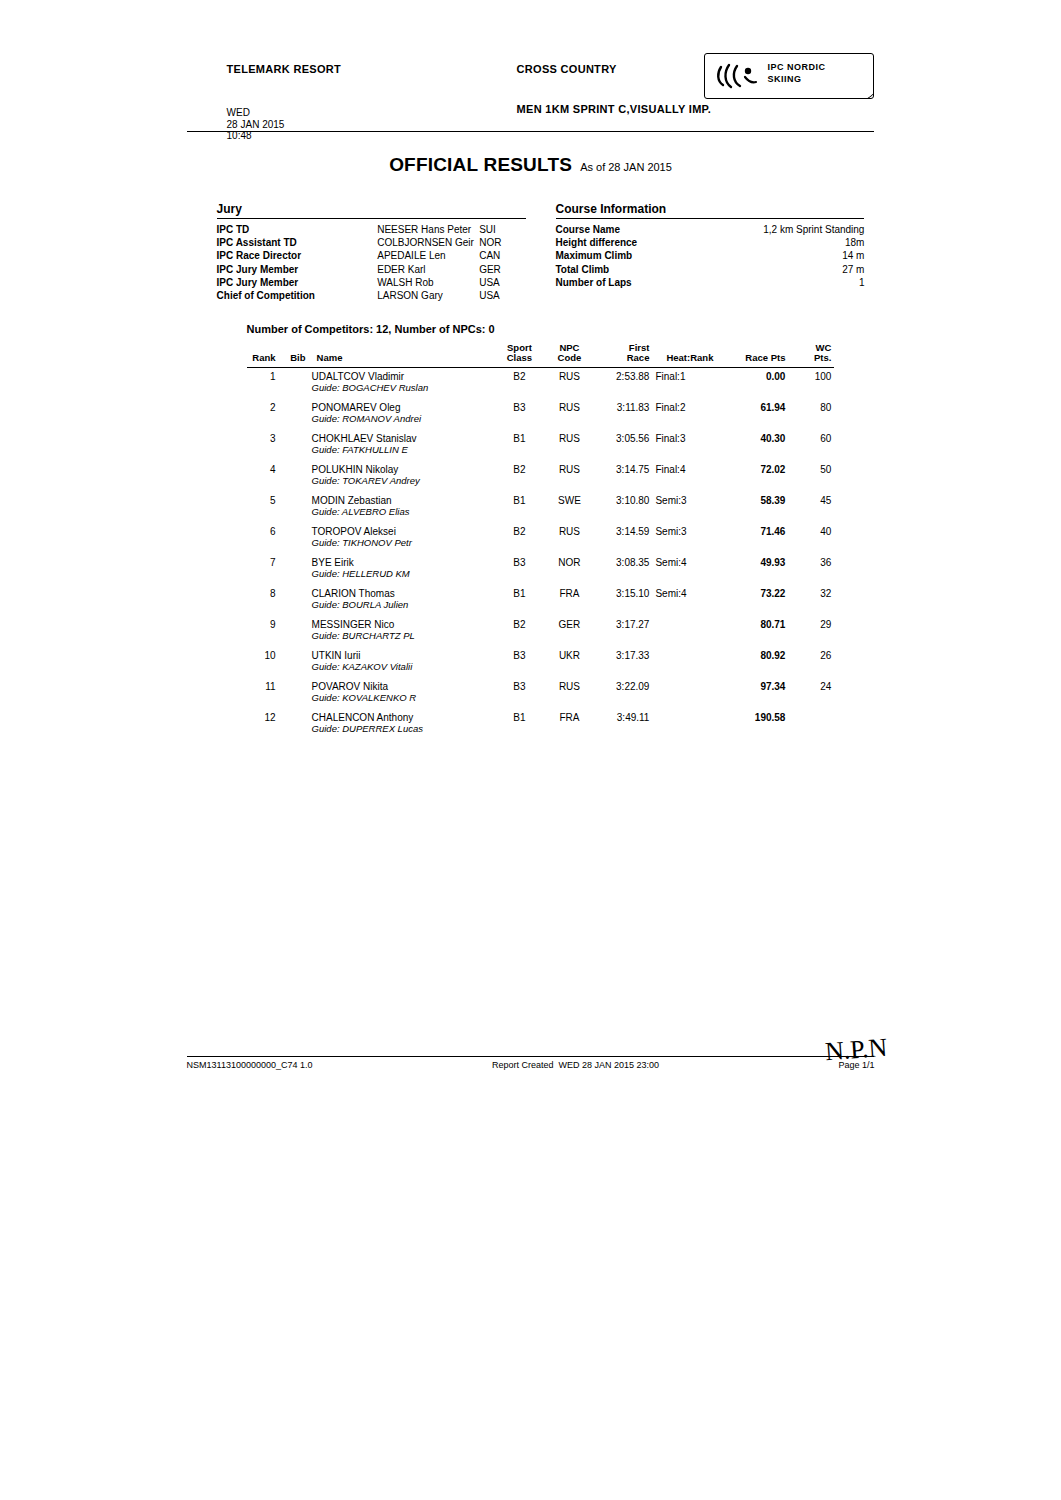TELEMARK RESORT
CROSS COUNTRY
MEN 1KM SPRINT C,VISUALLY IMP.
WED
28 JAN 2015
10:48
IPC NORDIC
SKIING
OFFICIAL RESULTS As of 28 JAN 2015
Jury
| IPC TD | NEESER Hans Peter | SUI |
| IPC Assistant TD | COLBJORNSEN Geir | NOR |
| IPC Race Director | APEDAILE Len | CAN |
| IPC Jury Member | EDER Karl | GER |
| IPC Jury Member | WALSH Rob | USA |
| Chief of Competition | LARSON Gary | USA |
Course Information
| Course Name | 1,2 km Sprint Standing |
| Height difference | 18m |
| Maximum Climb | 14 m |
| Total Climb | 27 m |
| Number of Laps | 1 |
Number of Competitors: 12, Number of NPCs: 0
| Rank | Bib | Name | Sport Class | NPC Code | First Race | Heat:Rank | Race Pts | WC Pts. |
| --- | --- | --- | --- | --- | --- | --- | --- | --- |
| 1 | | UDALTCOV Vladimir | B2 | RUS | 2:53.88 | Final:1 | 0.00 | 100 |
| | | Guide: BOGACHEV Ruslan | | | | | | |
| 2 | | PONOMAREV Oleg | B3 | RUS | 3:11.83 | Final:2 | 61.94 | 80 |
| | | Guide: ROMANOV Andrei | | | | | | |
| 3 | | CHOKHLAEV Stanislav | B1 | RUS | 3:05.56 | Final:3 | 40.30 | 60 |
| | | Guide: FATKHULLIN E | | | | | | |
| 4 | | POLUKHIN Nikolay | B2 | RUS | 3:14.75 | Final:4 | 72.02 | 50 |
| | | Guide: TOKAREV Andrey | | | | | | |
| 5 | | MODIN Zebastian | B1 | SWE | 3:10.80 | Semi:3 | 58.39 | 45 |
| | | Guide: ALVEBRO Elias | | | | | | |
| 6 | | TOROPOV Aleksei | B2 | RUS | 3:14.59 | Semi:3 | 71.46 | 40 |
| | | Guide: TIKHONOV Petr | | | | | | |
| 7 | | BYE Eirik | B3 | NOR | 3:08.35 | Semi:4 | 49.93 | 36 |
| | | Guide: HELLERUD KM | | | | | | |
| 8 | | CLARION Thomas | B1 | FRA | 3:15.10 | Semi:4 | 73.22 | 32 |
| | | Guide: BOURLA Julien | | | | | | |
| 9 | | MESSINGER Nico | B2 | GER | 3:17.27 | | 80.71 | 29 |
| | | Guide: BURCHARTZ PL | | | | | | |
| 10 | | UTKIN Iurii | B3 | UKR | 3:17.33 | | 80.92 | 26 |
| | | Guide: KAZAKOV Vitalii | | | | | | |
| 11 | | POVAROV Nikita | B3 | RUS | 3:22.09 | | 97.34 | 24 |
| | | Guide: KOVALKENKO R | | | | | | |
| 12 | | CHALENCON Anthony | B1 | FRA | 3:49.11 | | 190.58 | |
| | | Guide: DUPERREX Lucas | | | | | | |
N.P.N
NSM13113100000000_C74 1.0
Report Created WED 28 JAN 2015 23:00
Page 1/1